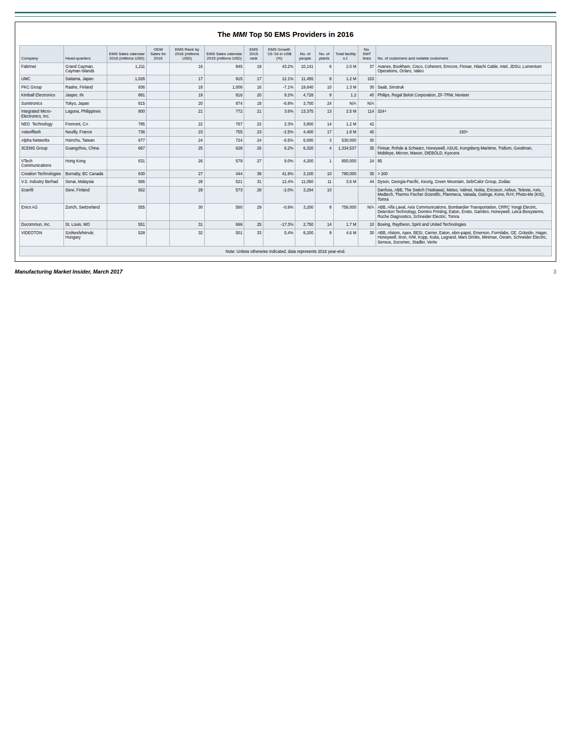The MMI Top 50 EMS Providers in 2016
| Company | Head-quarters | EMS Sales calendar 2016 (millions USD) | ODM Sales for 2016 | EMS Rank by 2016 (millions USD) | EMS Sales calendar 2015 (millions USD) | EMS 2015 rank | EMS Growth '15-'16 in US$ (%) | No. of people | No. of plants | Total facility s.f. | No. SMT lines | No. of customers and notable customers |
| --- | --- | --- | --- | --- | --- | --- | --- | --- | --- | --- | --- | --- |
| Fabrinet | Grand Cayman, Cayman Islands | 1,211 | | 16 | 845 | 19 | 43.2% | 10,141 | 6 | 2.0 M | 37 | Avanex, Bookham, Cisco, Coherent, Emcore, Finisar, Hitachi Cable, Intel, JDSU, Lumentum Operations, Oclaro, Valeo |
| UMC | Saitama, Japan | 1,026 | | 17 | 915 | 17 | 12.1% | 11,455 | 8 | 1.2 M | 153 | |
| PKC Group | Raahe, Finland | 936 | | 18 | 1,008 | 16 | -7.1% | 19,640 | 10 | 1.3 M | 30 | Saab, Sinotruk |
| Kimball Electronics | Jasper, IN | 891 | | 19 | 816 | 20 | 9.2% | 4,728 | 9 | 1.2 | 40 | Philips, Regal Beloit Corporation, ZF-TRW, Nexteer |
| Sumitronics | Tokyo, Japan | 815 | | 20 | 874 | 18 | -6.8% | 3,700 | 24 | N/A | N/A | |
| Integrated Micro-Electronics, Inc. | Laguna, Philippines | 800 | | 21 | 772 | 21 | 3.6% | 13,375 | 13 | 2.5 M | 114 | 324+ |
| NEO Technology | Fremont, CA | 785 | | 22 | 767 | 22 | 2.3% | 3,800 | 14 | 1.2 M | 42 | |
| Asteelflash | Neuilly, France | 736 | | 23 | 755 | 23 | -2.5% | 4,400 | 17 | 1.8 M | 45 | 150+ |
| Alpha Networks | Hsinchu, Taiwan | 677 | | 24 | 724 | 24 | -6.5% | 6,000 | 3 | 530,000 | 30 | |
| 3CEMS Group | Guangzhou, China | 667 | | 25 | 628 | 26 | 6.2% | 6,320 | 4 | 1,334,537 | 35 | Finisar, Rohde & Schwarz, Honeywell, ASUS, Kongsberg Maritime, Tridium, Goodman, Mobileye, Micron, Maxon, DIEBOLD, Kyocera |
| VTech Communications | Hong Kong | 631 | | 26 | 579 | 27 | 9.0% | 4,200 | 1 | 850,000 | 24 | 85 |
| Creation Technologies | Burnaby, BC Canada | 630 | | 27 | 444 | 38 | 41.9% | 3,100 | 10 | 780,000 | 35 | > 200 |
| V.S. Industry Berhad | Senai, Malaysia | 586 | | 28 | 521 | 31 | 12.4% | 11,050 | 11 | 3.6 M | 44 | Dyson, Georgia-Pacific, Keurig, Green Mountain, Seb/Calor Group, Zodiac |
| Scanfil | Sievi, Finland | 562 | | 29 | 573 | 28 | -2.0% | 3,294 | 10 | | | Danfoss, ABB, The Switch (Yaskawa), Metso, Valmet, Nokia, Ericsson, Airbus, Teleste, Axis, Medtech, Thermo Fischer Scientific, Planmeca, Vaisala, Getinge, Kone, RAY, Photo-Me (KIS), Tomra |
| Enics AG | Zurich, Switzerland | 555 | | 30 | 560 | 29 | -0.9% | 3,200 | 8 | 756,000 | N/A | ABB, Alfa Laval, Axis Communications, Bombardier Transportation, CRRC Yongji Electric, Detection Technology, Domino Printing, Eaton, Ensto, Gambro, Honeywell, Leica Biosystems, Roche Diagnostics, Schneider Electric, Tomra |
| Ducommun, Inc. | St. Louis, MO | 551 | | 31 | 666 | 25 | -17.3% | 2,750 | 14 | 1.7 M | 10 | Boeing, Raytheon, Spirit and United Technologies |
| VIDEOTON | Székesfehérvár, Hungary | 528 | | 32 | 501 | 33 | 5.4% | 8,200 | 9 | 4.6 M | 30 | ABB, Alstom, Apex, BESI, Carrier, Eaton, ebm-papst, Emerson, Formlabs, GE, Grässlin, Hager, Honeywell, Itron, IVM, Kopp, Kuka, Legrand, Mars Drinks, Minimax, Osram, Schneider Electric, Sensus, Socomec, Stadler, Vertiv |
| Note: Unless otherwise indicated, data represents 2016 year-end. |
Manufacturing Market Insider, March 2017
3